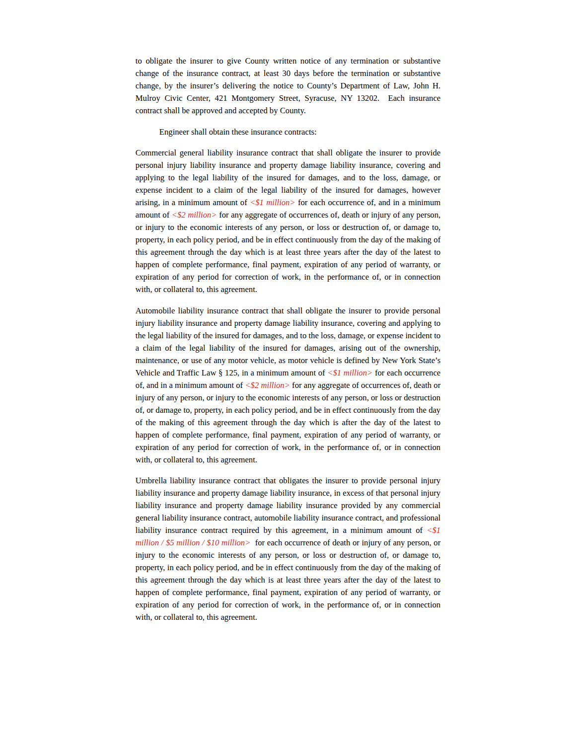to obligate the insurer to give County written notice of any termination or substantive change of the insurance contract, at least 30 days before the termination or substantive change, by the insurer’s delivering the notice to County’s Department of Law, John H. Mulroy Civic Center, 421 Montgomery Street, Syracuse, NY 13202. Each insurance contract shall be approved and accepted by County.
Engineer shall obtain these insurance contracts:
Commercial general liability insurance contract that shall obligate the insurer to provide personal injury liability insurance and property damage liability insurance, covering and applying to the legal liability of the insured for damages, and to the loss, damage, or expense incident to a claim of the legal liability of the insured for damages, however arising, in a minimum amount of <$1 million> for each occurrence of, and in a minimum amount of <$2 million> for any aggregate of occurrences of, death or injury of any person, or injury to the economic interests of any person, or loss or destruction of, or damage to, property, in each policy period, and be in effect continuously from the day of the making of this agreement through the day which is at least three years after the day of the latest to happen of complete performance, final payment, expiration of any period of warranty, or expiration of any period for correction of work, in the performance of, or in connection with, or collateral to, this agreement.
Automobile liability insurance contract that shall obligate the insurer to provide personal injury liability insurance and property damage liability insurance, covering and applying to the legal liability of the insured for damages, and to the loss, damage, or expense incident to a claim of the legal liability of the insured for damages, arising out of the ownership, maintenance, or use of any motor vehicle, as motor vehicle is defined by New York State’s Vehicle and Traffic Law § 125, in a minimum amount of <$1 million> for each occurrence of, and in a minimum amount of <$2 million> for any aggregate of occurrences of, death or injury of any person, or injury to the economic interests of any person, or loss or destruction of, or damage to, property, in each policy period, and be in effect continuously from the day of the making of this agreement through the day which is after the day of the latest to happen of complete performance, final payment, expiration of any period of warranty, or expiration of any period for correction of work, in the performance of, or in connection with, or collateral to, this agreement.
Umbrella liability insurance contract that obligates the insurer to provide personal injury liability insurance and property damage liability insurance, in excess of that personal injury liability insurance and property damage liability insurance provided by any commercial general liability insurance contract, automobile liability insurance contract, and professional liability insurance contract required by this agreement, in a minimum amount of <$1 million / $5 million / $10 million> for each occurrence of death or injury of any person, or injury to the economic interests of any person, or loss or destruction of, or damage to, property, in each policy period, and be in effect continuously from the day of the making of this agreement through the day which is at least three years after the day of the latest to happen of complete performance, final payment, expiration of any period of warranty, or expiration of any period for correction of work, in the performance of, or in connection with, or collateral to, this agreement.